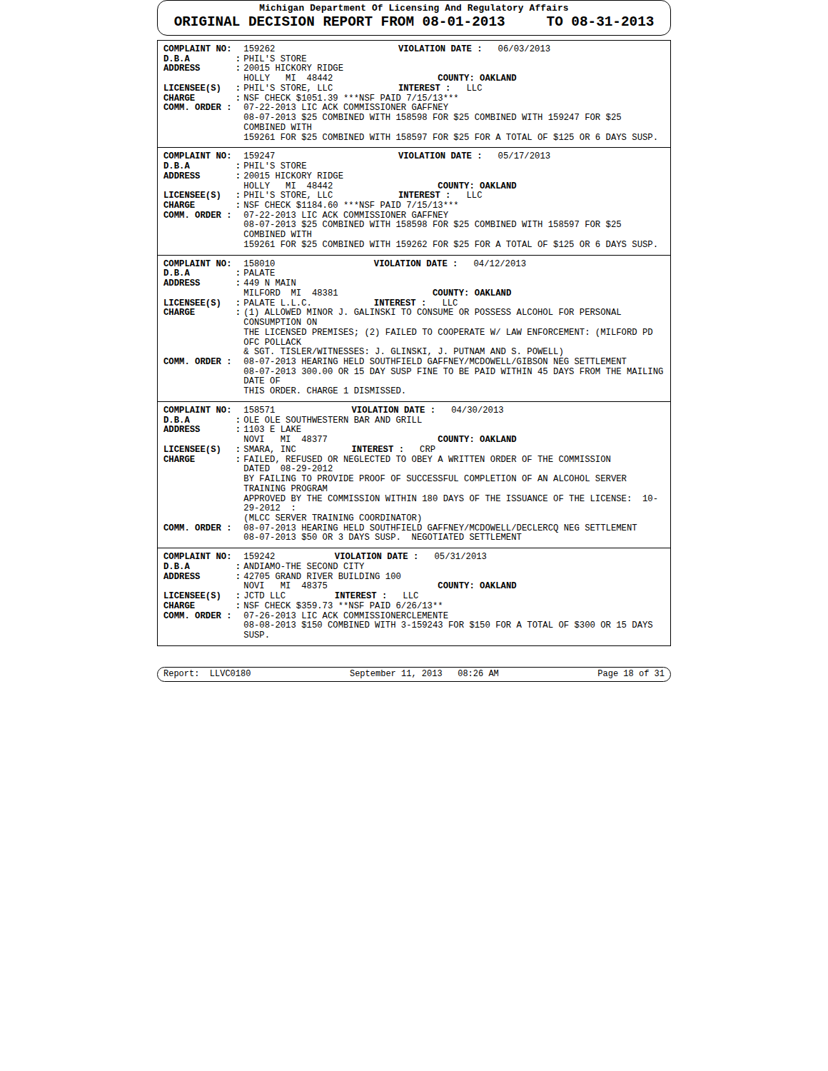Michigan Department Of Licensing And Regulatory Affairs
ORIGINAL DECISION REPORT FROM 08-01-2013 TO 08-31-2013
| COMPLAINT NO: | | 159262 | VIOLATION DATE : 06/03/2013 |
| D.B.A | : | PHIL'S STORE |
| ADDRESS | : | 20015 HICKORY RIDGE |
| | | HOLLY MI 48442 COUNTY: OAKLAND |
| LICENSEE(S) | : | PHIL'S STORE, LLC | INTEREST : LLC |
| CHARGE | : | NSF CHECK $1051.39 ***NSF PAID 7/15/13*** |
| COMM. ORDER : | | 07-22-2013 LIC ACK COMMISSIONER GAFFNEY |
| | | 08-07-2013 $25 COMBINED WITH 158598 FOR $25 COMBINED WITH 159247 FOR $25 COMBINED WITH 159261 FOR $25 COMBINED WITH 158597 FOR $25 FOR A TOTAL OF $125 OR 6 DAYS SUSP. |
| COMPLAINT NO: | | 159247 | VIOLATION DATE : 05/17/2013 |
| D.B.A | : | PHIL'S STORE |
| ADDRESS | : | 20015 HICKORY RIDGE |
| | | HOLLY MI 48442 COUNTY: OAKLAND |
| LICENSEE(S) | : | PHIL'S STORE, LLC | INTEREST : LLC |
| CHARGE | : | NSF CHECK $1184.60 ***NSF PAID 7/15/13*** |
| COMM. ORDER : | | 07-22-2013 LIC ACK COMMISSIONER GAFFNEY |
| | | 08-07-2013 $25 COMBINED WITH 158598 FOR $25 COMBINED WITH 158597 FOR $25 COMBINED WITH 159261 FOR $25 COMBINED WITH 159262 FOR $25 FOR A TOTAL OF $125 OR 6 DAYS SUSP. |
| COMPLAINT NO: | | 158010 | VIOLATION DATE : 04/12/2013 |
| D.B.A | : | PALATE |
| ADDRESS | : | 449 N MAIN |
| | | MILFORD MI 48381 COUNTY: OAKLAND |
| LICENSEE(S) | : | PALATE L.L.C. | INTEREST : LLC |
| CHARGE | : | (1) ALLOWED MINOR J. GALINSKI TO CONSUME OR POSSESS ALCOHOL FOR PERSONAL CONSUMPTION ON THE LICENSED PREMISES; (2) FAILED TO COOPERATE W/ LAW ENFORCEMENT: (MILFORD PD OFC POLLACK & SGT. TISLER/WITNESSES: J. GLINSKI, J. PUTNAM AND S. POWELL) |
| COMM. ORDER : | | 08-07-2013 HEARING HELD SOUTHFIELD GAFFNEY/MCDOWELL/GIBSON NEG SETTLEMENT |
| | | 08-07-2013 300.00 OR 15 DAY SUSP FINE TO BE PAID WITHIN 45 DAYS FROM THE MAILING DATE OF THIS ORDER. CHARGE 1 DISMISSED. |
| COMPLAINT NO: | | 158571 | VIOLATION DATE : 04/30/2013 |
| D.B.A | : | OLE OLE SOUTHWESTERN BAR AND GRILL |
| ADDRESS | : | 1103 E LAKE |
| | | NOVI MI 48377 COUNTY: OAKLAND |
| LICENSEE(S) | : | SMARA, INC | INTEREST : CRP |
| CHARGE | : | FAILED, REFUSED OR NEGLECTED TO OBEY A WRITTEN ORDER OF THE COMMISSION DATED 08-29-2012 BY FAILING TO PROVIDE PROOF OF SUCCESSFUL COMPLETION OF AN ALCOHOL SERVER TRAINING PROGRAM APPROVED BY THE COMMISSION WITHIN 180 DAYS OF THE ISSUANCE OF THE LICENSE: 10-29-2012 : (MLCC SERVER TRAINING COORDINATOR) |
| COMM. ORDER : | | 08-07-2013 HEARING HELD SOUTHFIELD GAFFNEY/MCDOWELL/DECLERCQ NEG SETTLEMENT |
| | | 08-07-2013 $50 OR 3 DAYS SUSP. NEGOTIATED SETTLEMENT |
| COMPLAINT NO: | | 159242 | VIOLATION DATE : 05/31/2013 |
| D.B.A | : | ANDIAMO-THE SECOND CITY |
| ADDRESS | : | 42705 GRAND RIVER BUILDING 100 |
| | | NOVI MI 48375 COUNTY: OAKLAND |
| LICENSEE(S) | : | JCTD LLC | INTEREST : LLC |
| CHARGE | : | NSF CHECK $359.73 **NSF PAID 6/26/13** |
| COMM. ORDER : | | 07-26-2013 LIC ACK COMMISSIONERCLEMENTE |
| | | 08-08-2013 $150 COMBINED WITH 3-159243 FOR $150 FOR A TOTAL OF $300 OR 15 DAYS SUSP. |
Report: LLVC0180
September 11, 2013 08:26 AM
Page 18 of 31